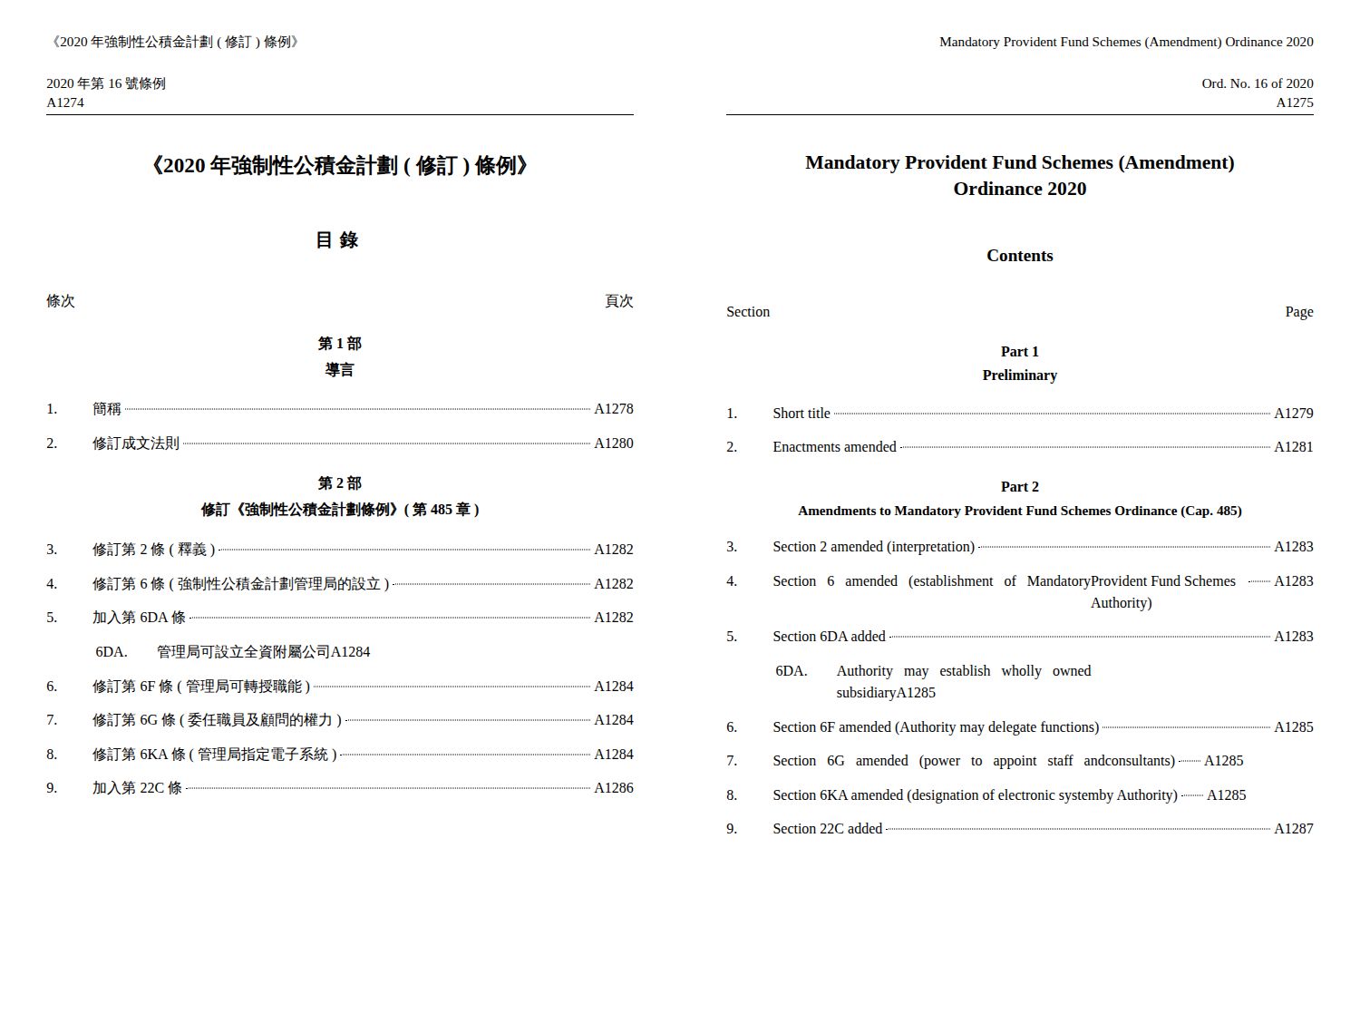《2020 年強制性公積金計劃 ( 修訂 ) 條例》
2020 年第 16 號條例
A1274
《2020 年強制性公積金計劃 ( 修訂 ) 條例》
目錄
條次
頁次
第 1 部
導言
1. 簡稱 A1278
2. 修訂成文法則 A1280
第 2 部
修訂《強制性公積金計劃條例》( 第 485 章 )
3. 修訂第 2 條 ( 釋義 ) A1282
4. 修訂第 6 條 ( 強制性公積金計劃管理局的設立 ) A1282
5. 加入第 6DA 條 A1282
6DA. 管理局可設立全資附屬公司 A1284
6. 修訂第 6F 條 ( 管理局可轉授職能 ) A1284
7. 修訂第 6G 條 ( 委任職員及顧問的權力 ) A1284
8. 修訂第 6KA 條 ( 管理局指定電子系統 ) A1284
9. 加入第 22C 條 A1286
Mandatory Provident Fund Schemes (Amendment) Ordinance 2020
Ord. No. 16 of 2020
A1275
Mandatory Provident Fund Schemes (Amendment)
Ordinance 2020
Contents
Section
Page
Part 1
Preliminary
1. Short title A1279
2. Enactments amended A1281
Part 2
Amendments to Mandatory Provident Fund Schemes Ordinance (Cap. 485)
3. Section 2 amended (interpretation) A1283
4. Section 6 amended (establishment of Mandatory Provident Fund Schemes Authority) A1283
5. Section 6DA added A1283
6DA. Authority may establish wholly owned subsidiary A1285
6. Section 6F amended (Authority may delegate functions) A1285
7. Section 6G amended (power to appoint staff and consultants) A1285
8. Section 6KA amended (designation of electronic system by Authority) A1285
9. Section 22C added A1287